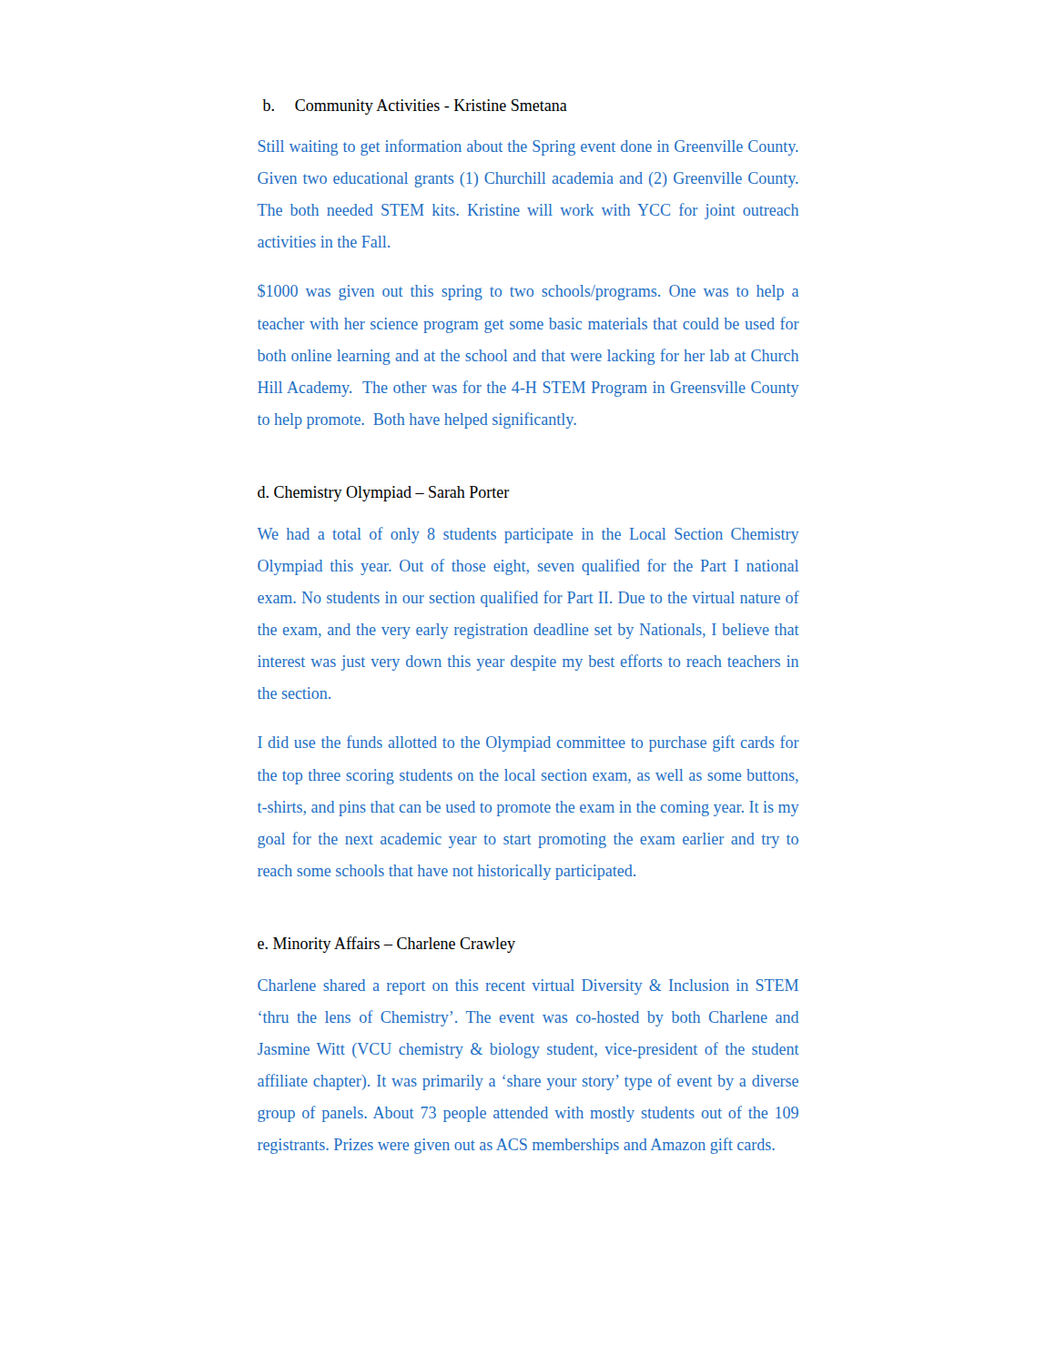Community Activities - Kristine Smetana
Still waiting to get information about the Spring event done in Greenville County. Given two educational grants (1) Churchill academia and (2) Greenville County. The both needed STEM kits. Kristine will work with YCC for joint outreach activities in the Fall.
$1000 was given out this spring to two schools/programs. One was to help a teacher with her science program get some basic materials that could be used for both online learning and at the school and that were lacking for her lab at Church Hill Academy. The other was for the 4-H STEM Program in Greensville County to help promote. Both have helped significantly.
d. Chemistry Olympiad – Sarah Porter
We had a total of only 8 students participate in the Local Section Chemistry Olympiad this year. Out of those eight, seven qualified for the Part I national exam. No students in our section qualified for Part II. Due to the virtual nature of the exam, and the very early registration deadline set by Nationals, I believe that interest was just very down this year despite my best efforts to reach teachers in the section.
I did use the funds allotted to the Olympiad committee to purchase gift cards for the top three scoring students on the local section exam, as well as some buttons, t-shirts, and pins that can be used to promote the exam in the coming year. It is my goal for the next academic year to start promoting the exam earlier and try to reach some schools that have not historically participated.
e. Minority Affairs – Charlene Crawley
Charlene shared a report on this recent virtual Diversity & Inclusion in STEM ‘thru the lens of Chemistry’. The event was co-hosted by both Charlene and Jasmine Witt (VCU chemistry & biology student, vice-president of the student affiliate chapter). It was primarily a ‘share your story’ type of event by a diverse group of panels. About 73 people attended with mostly students out of the 109 registrants. Prizes were given out as ACS memberships and Amazon gift cards.